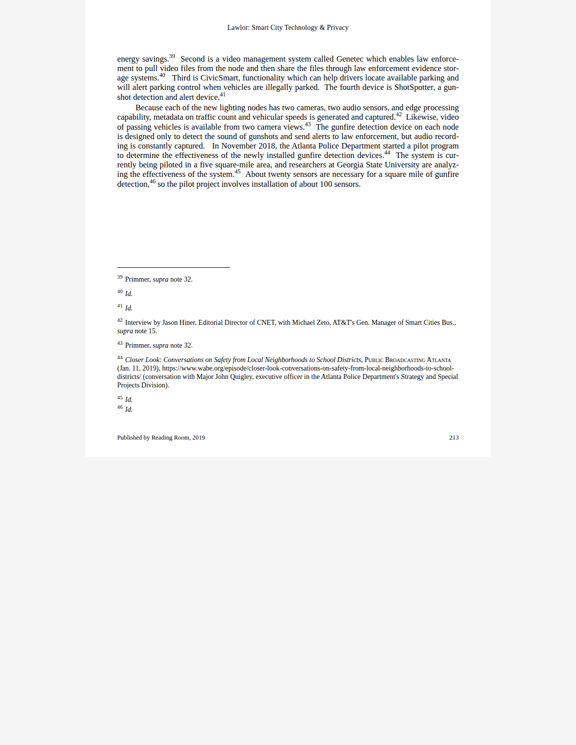Lawlor: Smart City Technology & Privacy
energy savings.39 Second is a video management system called Genetec which enables law enforcement to pull video files from the node and then share the files through law enforcement evidence storage systems.40 Third is CivicSmart, functionality which can help drivers locate available parking and will alert parking control when vehicles are illegally parked. The fourth device is ShotSpotter, a gunshot detection and alert device.41
Because each of the new lighting nodes has two cameras, two audio sensors, and edge processing capability, metadata on traffic count and vehicular speeds is generated and captured.42 Likewise, video of passing vehicles is available from two camera views.43 The gunfire detection device on each node is designed only to detect the sound of gunshots and send alerts to law enforcement, but audio recording is constantly captured. In November 2018, the Atlanta Police Department started a pilot program to determine the effectiveness of the newly installed gunfire detection devices.44 The system is currently being piloted in a five square-mile area, and researchers at Georgia State University are analyzing the effectiveness of the system.45 About twenty sensors are necessary for a square mile of gunfire detection,46 so the pilot project involves installation of about 100 sensors.
39 Primmer, supra note 32.
40 Id.
41 Id.
42 Interview by Jason Hiner, Editorial Director of CNET, with Michael Zeto, AT&T's Gen. Manager of Smart Cities Bus., supra note 15.
43 Primmer, supra note 32.
44 Closer Look: Conversations on Safety from Local Neighborhoods to School Districts, Public Broadcasting Atlanta (Jan. 11, 2019), https://www.wabe.org/episode/closer-look-conversations-on-safety-from-local-neighborhoods-to-school-districts/ (conversation with Major John Quigley, executive officer in the Atlanta Police Department's Strategy and Special Projects Division).
45 Id.
46 Id.
Published by Reading Room, 2019 213